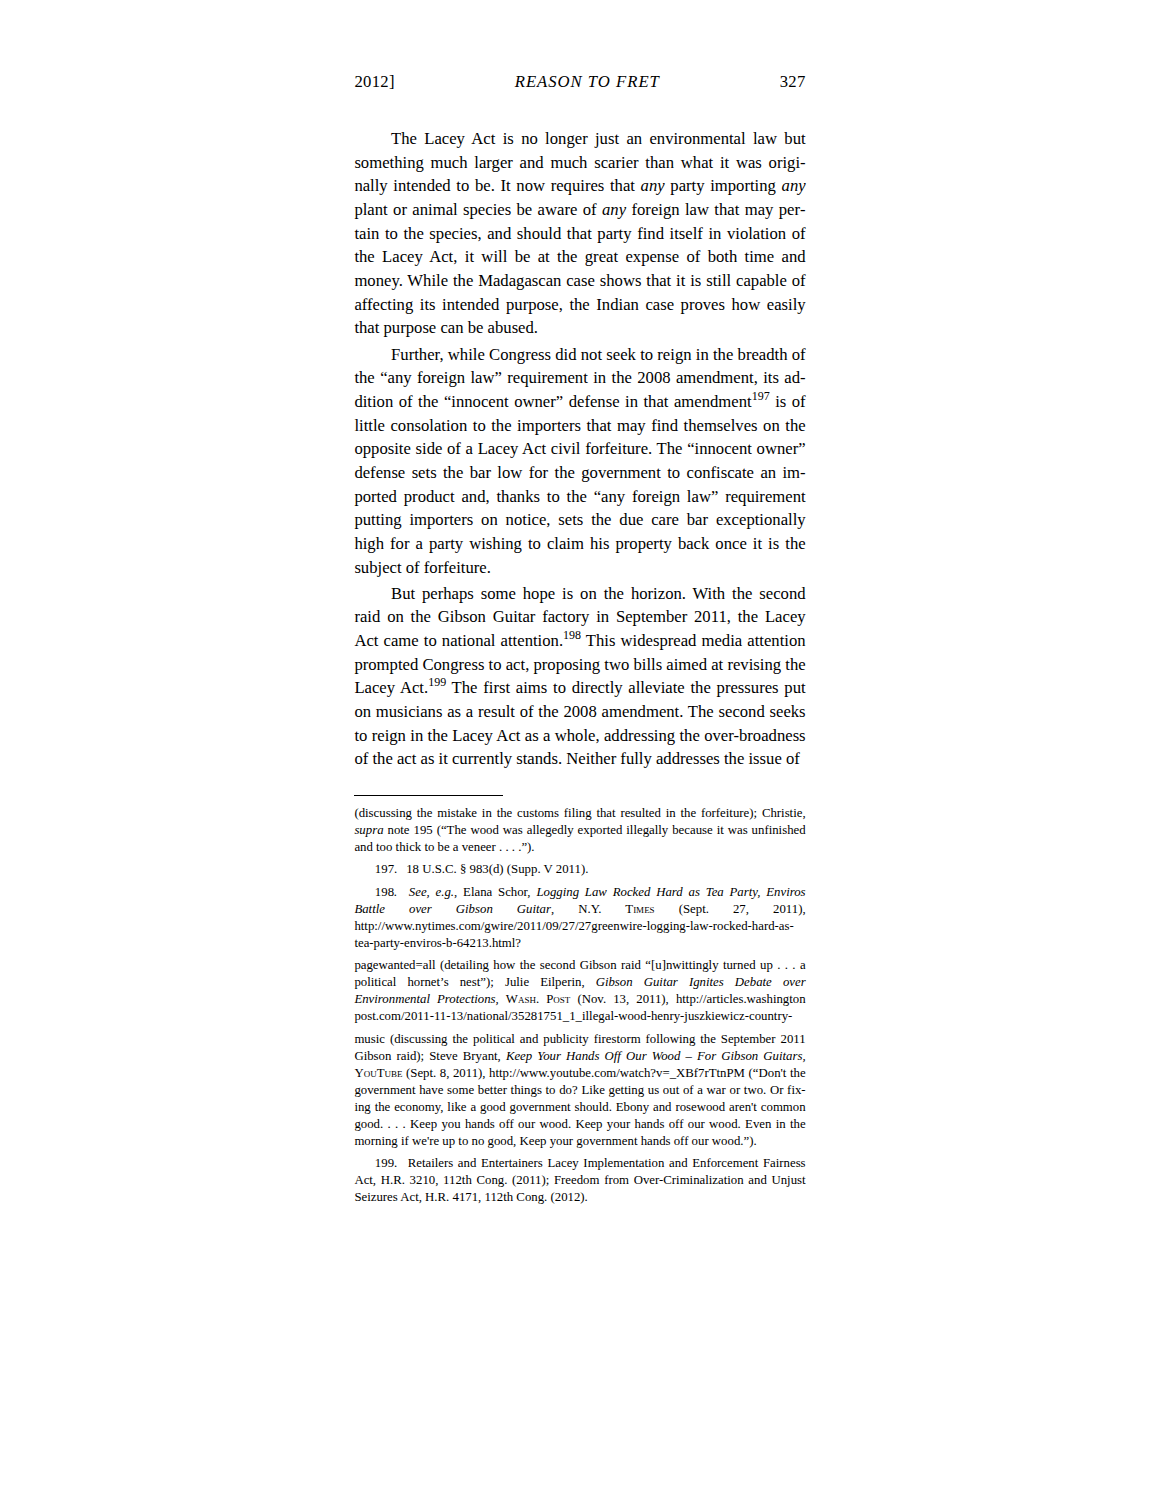2012] REASON TO FRET 327
The Lacey Act is no longer just an environmental law but something much larger and much scarier than what it was originally intended to be. It now requires that any party importing any plant or animal species be aware of any foreign law that may pertain to the species, and should that party find itself in violation of the Lacey Act, it will be at the great expense of both time and money. While the Madagascan case shows that it is still capable of affecting its intended purpose, the Indian case proves how easily that purpose can be abused.
Further, while Congress did not seek to reign in the breadth of the “any foreign law” requirement in the 2008 amendment, its addition of the “innocent owner” defense in that amendment197 is of little consolation to the importers that may find themselves on the opposite side of a Lacey Act civil forfeiture. The “innocent owner” defense sets the bar low for the government to confiscate an imported product and, thanks to the “any foreign law” requirement putting importers on notice, sets the due care bar exceptionally high for a party wishing to claim his property back once it is the subject of forfeiture.
But perhaps some hope is on the horizon. With the second raid on the Gibson Guitar factory in September 2011, the Lacey Act came to national attention.198 This widespread media attention prompted Congress to act, proposing two bills aimed at revising the Lacey Act.199 The first aims to directly alleviate the pressures put on musicians as a result of the 2008 amendment. The second seeks to reign in the Lacey Act as a whole, addressing the over-broadness of the act as it currently stands. Neither fully addresses the issue of
(discussing the mistake in the customs filing that resulted in the forfeiture); Christie, supra note 195 (“The wood was allegedly exported illegally because it was unfinished and too thick to be a veneer . . . .”).
197. 18 U.S.C. § 983(d) (Supp. V 2011).
198. See, e.g., Elana Schor, Logging Law Rocked Hard as Tea Party, Enviros Battle over Gibson Guitar, N.Y. Times (Sept. 27, 2011), http://www.nytimes.com/gwire/2011/09/27/27greenwire-logging-law-rocked-hard-as-tea-party-enviros-b-64213.html?
pagewanted=all (detailing how the second Gibson raid “[u]nwittingly turned up . . . a political hornet’s nest”); Julie Eilperin, Gibson Guitar Ignites Debate over Environmental Protections, Wash. Post (Nov. 13, 2011), http://articles.washington post.com/2011-11-13/national/35281751_1_illegal-wood-henry-juszkiewicz-country-
music (discussing the political and publicity firestorm following the September 2011 Gibson raid); Steve Bryant, Keep Your Hands Off Our Wood – For Gibson Guitars, YouTube (Sept. 8, 2011), http://www.youtube.com/watch?v=_XBf7rTtnPM (“Don't the government have some better things to do? Like getting us out of a war or two. Or fixing the economy, like a good government should. Ebony and rosewood aren't common good. . . . Keep you hands off our wood. Keep your hands off our wood. Even in the morning if we're up to no good, Keep your government hands off our wood.”).
199. Retailers and Entertainers Lacey Implementation and Enforcement Fairness Act, H.R. 3210, 112th Cong. (2011); Freedom from Over-Criminalization and Unjust Seizures Act, H.R. 4171, 112th Cong. (2012).